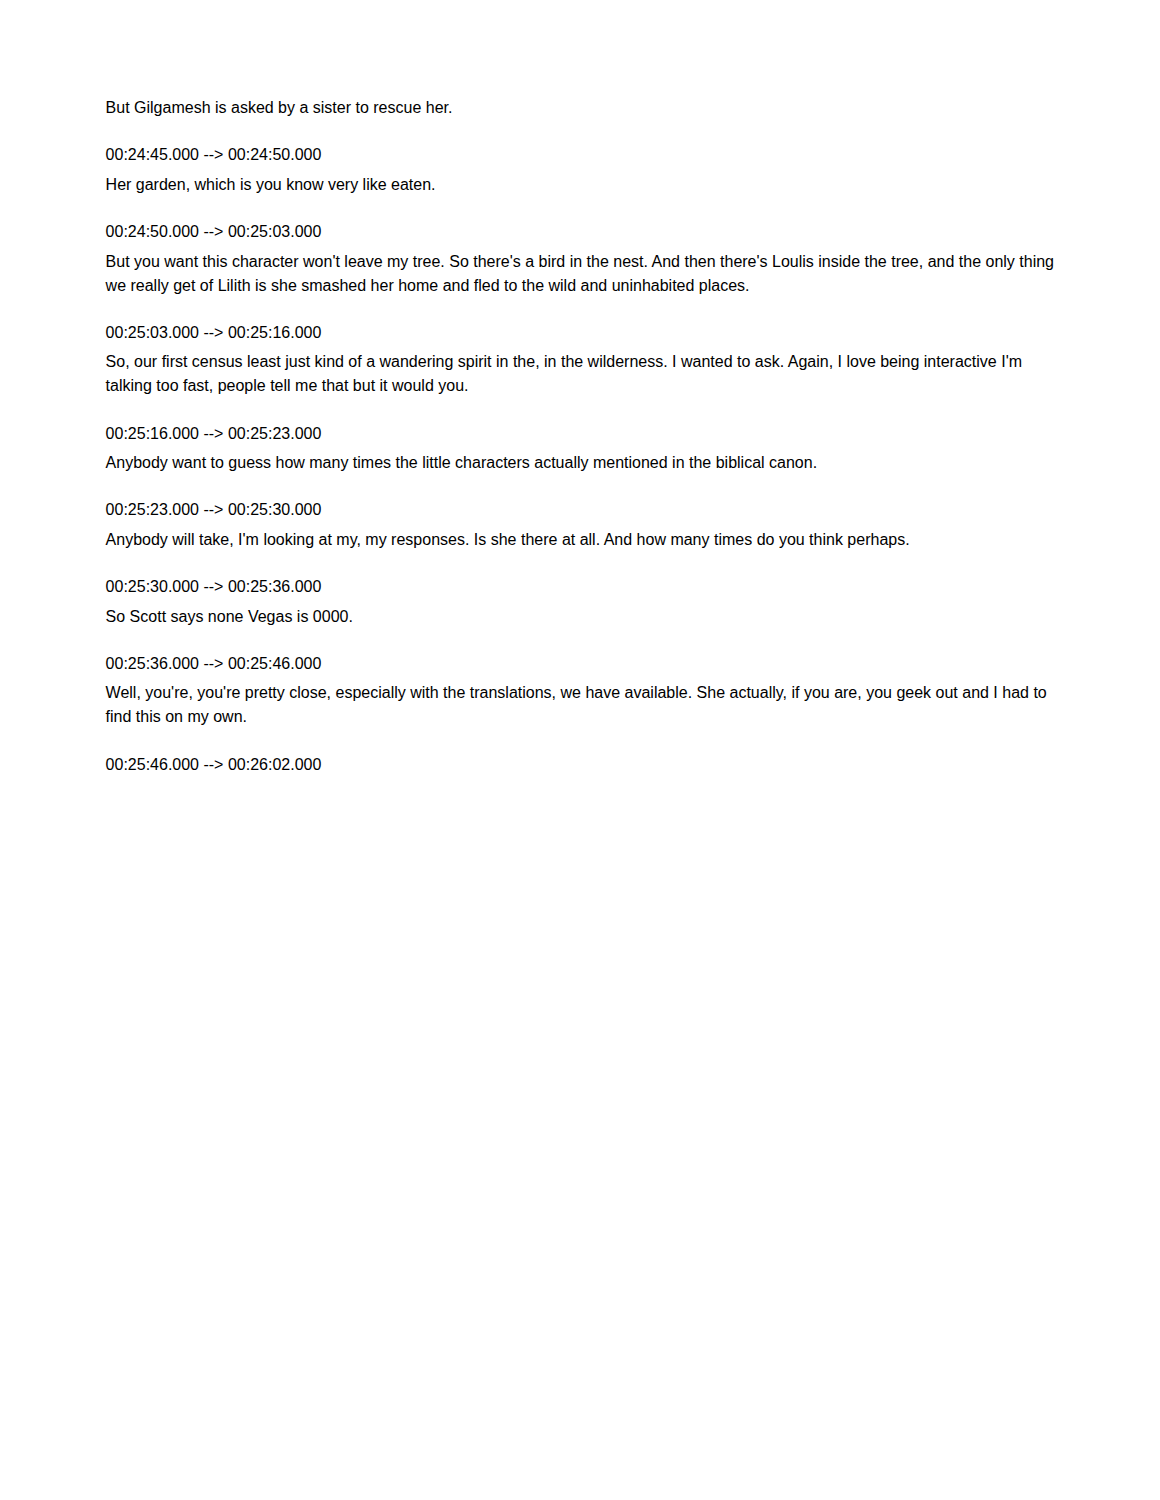But Gilgamesh is asked by a sister to rescue her.
00:24:45.000 --> 00:24:50.000
Her garden, which is you know very like eaten.
00:24:50.000 --> 00:25:03.000
But you want this character won't leave my tree. So there's a bird in the nest. And then there's Loulis inside the tree, and the only thing we really get of Lilith is she smashed her home and fled to the wild and uninhabited places.
00:25:03.000 --> 00:25:16.000
So, our first census least just kind of a wandering spirit in the, in the wilderness. I wanted to ask. Again, I love being interactive I'm talking too fast, people tell me that but it would you.
00:25:16.000 --> 00:25:23.000
Anybody want to guess how many times the little characters actually mentioned in the biblical canon.
00:25:23.000 --> 00:25:30.000
Anybody will take, I'm looking at my, my responses. Is she there at all. And how many times do you think perhaps.
00:25:30.000 --> 00:25:36.000
So Scott says none Vegas is 0000.
00:25:36.000 --> 00:25:46.000
Well, you're, you're pretty close, especially with the translations, we have available. She actually, if you are, you geek out and I had to find this on my own.
00:25:46.000 --> 00:26:02.000